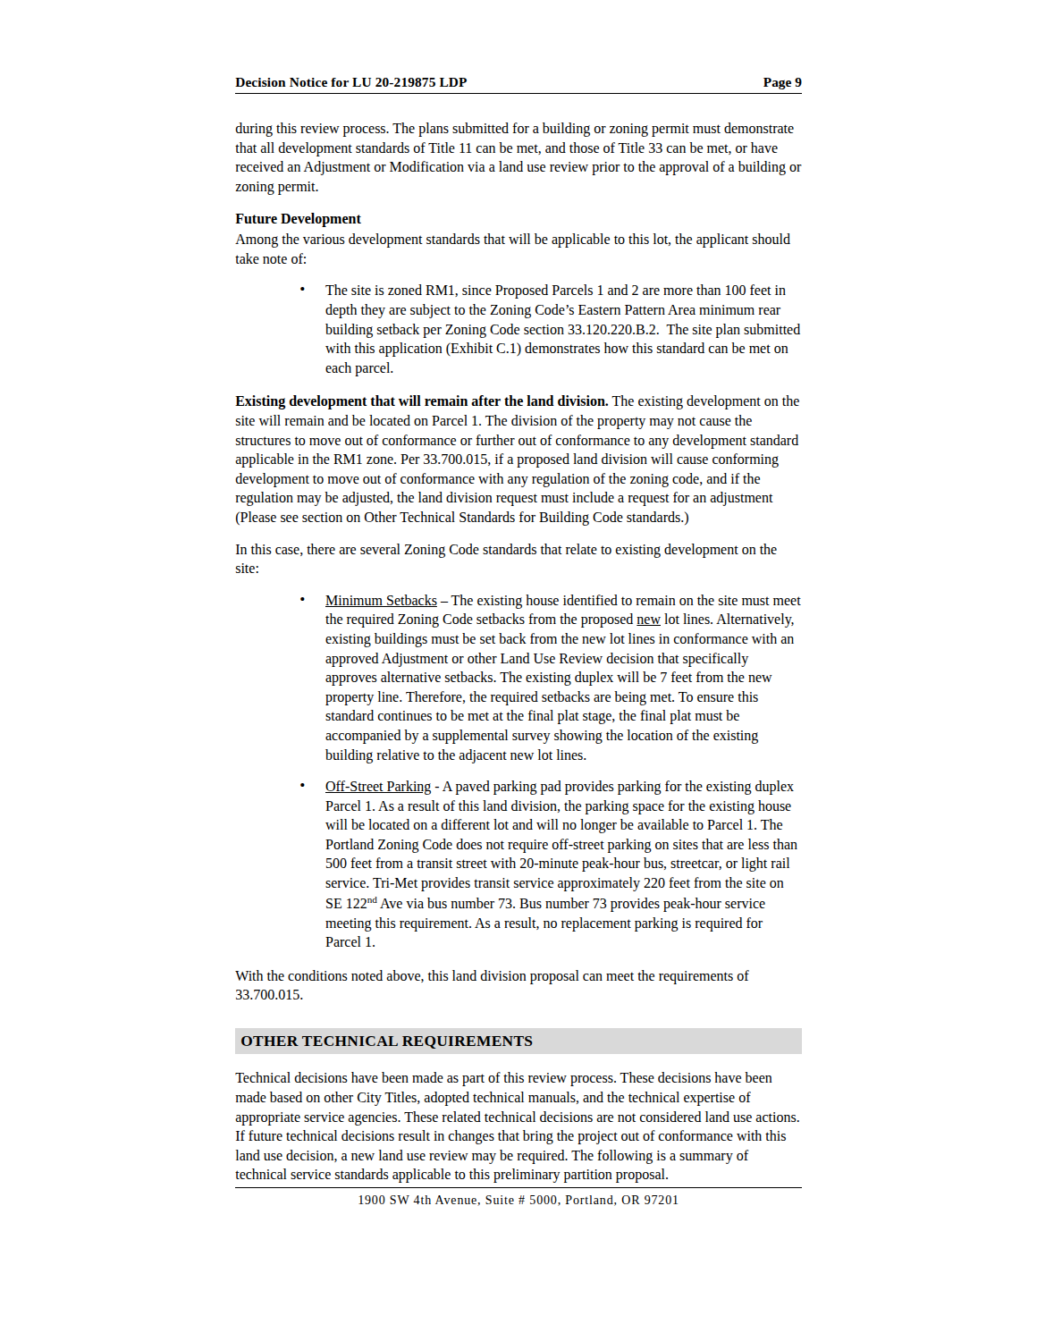Decision Notice for LU 20-219875 LDP Page 9
during this review process. The plans submitted for a building or zoning permit must demonstrate that all development standards of Title 11 can be met, and those of Title 33 can be met, or have received an Adjustment or Modification via a land use review prior to the approval of a building or zoning permit.
Future Development
Among the various development standards that will be applicable to this lot, the applicant should take note of:
The site is zoned RM1, since Proposed Parcels 1 and 2 are more than 100 feet in depth they are subject to the Zoning Code’s Eastern Pattern Area minimum rear building setback per Zoning Code section 33.120.220.B.2. The site plan submitted with this application (Exhibit C.1) demonstrates how this standard can be met on each parcel.
Existing development that will remain after the land division. The existing development on the site will remain and be located on Parcel 1. The division of the property may not cause the structures to move out of conformance or further out of conformance to any development standard applicable in the RM1 zone. Per 33.700.015, if a proposed land division will cause conforming development to move out of conformance with any regulation of the zoning code, and if the regulation may be adjusted, the land division request must include a request for an adjustment (Please see section on Other Technical Standards for Building Code standards.)
In this case, there are several Zoning Code standards that relate to existing development on the site:
Minimum Setbacks – The existing house identified to remain on the site must meet the required Zoning Code setbacks from the proposed new lot lines. Alternatively, existing buildings must be set back from the new lot lines in conformance with an approved Adjustment or other Land Use Review decision that specifically approves alternative setbacks. The existing duplex will be 7 feet from the new property line. Therefore, the required setbacks are being met. To ensure this standard continues to be met at the final plat stage, the final plat must be accompanied by a supplemental survey showing the location of the existing building relative to the adjacent new lot lines.
Off-Street Parking - A paved parking pad provides parking for the existing duplex Parcel 1. As a result of this land division, the parking space for the existing house will be located on a different lot and will no longer be available to Parcel 1. The Portland Zoning Code does not require off-street parking on sites that are less than 500 feet from a transit street with 20-minute peak-hour bus, streetcar, or light rail service. Tri-Met provides transit service approximately 220 feet from the site on SE 122nd Ave via bus number 73. Bus number 73 provides peak-hour service meeting this requirement. As a result, no replacement parking is required for Parcel 1.
With the conditions noted above, this land division proposal can meet the requirements of 33.700.015.
OTHER TECHNICAL REQUIREMENTS
Technical decisions have been made as part of this review process. These decisions have been made based on other City Titles, adopted technical manuals, and the technical expertise of appropriate service agencies. These related technical decisions are not considered land use actions. If future technical decisions result in changes that bring the project out of conformance with this land use decision, a new land use review may be required. The following is a summary of technical service standards applicable to this preliminary partition proposal.
1900 SW 4th Avenue, Suite # 5000, Portland, OR 97201